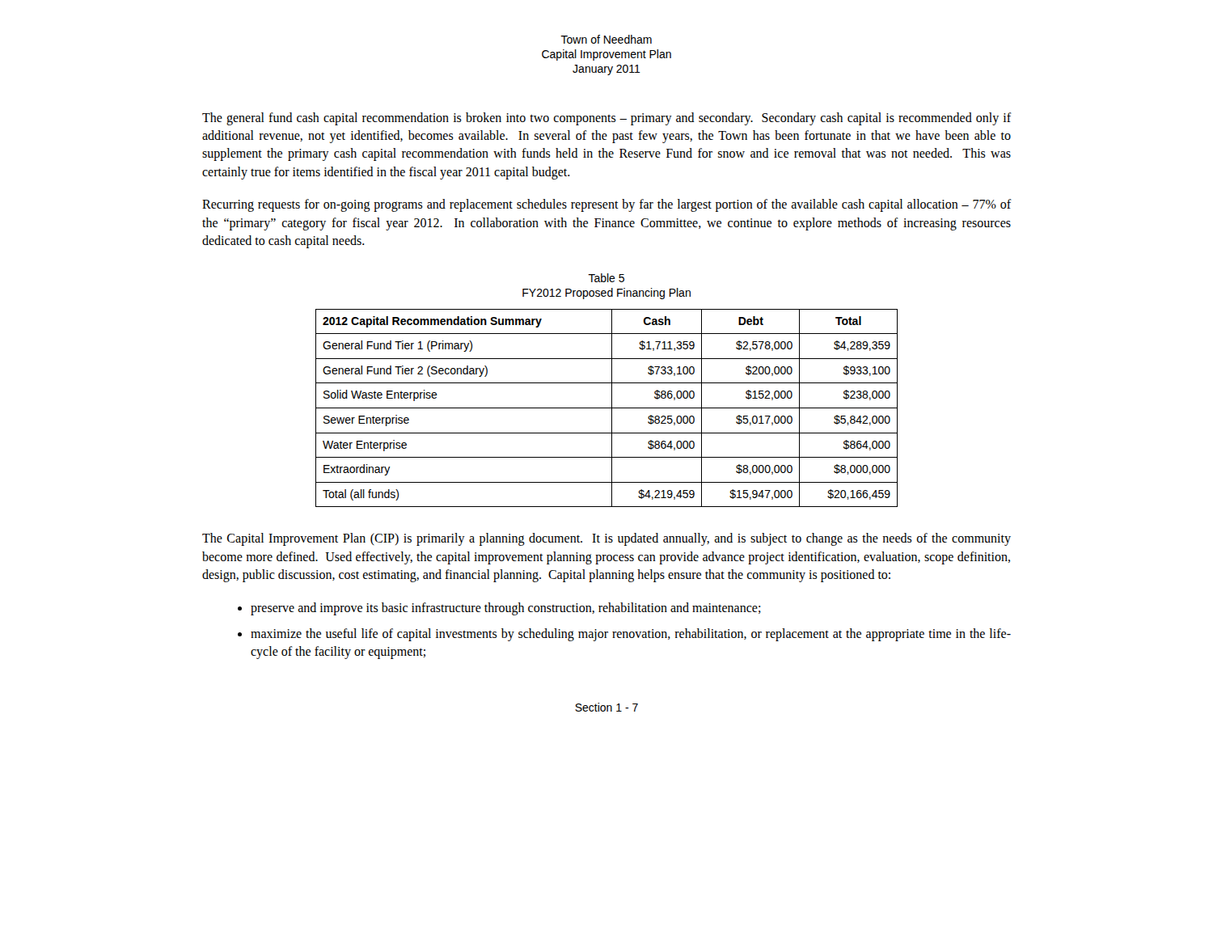Town of Needham
Capital Improvement Plan
January 2011
The general fund cash capital recommendation is broken into two components – primary and secondary. Secondary cash capital is recommended only if additional revenue, not yet identified, becomes available. In several of the past few years, the Town has been fortunate in that we have been able to supplement the primary cash capital recommendation with funds held in the Reserve Fund for snow and ice removal that was not needed. This was certainly true for items identified in the fiscal year 2011 capital budget.
Recurring requests for on-going programs and replacement schedules represent by far the largest portion of the available cash capital allocation – 77% of the “primary” category for fiscal year 2012. In collaboration with the Finance Committee, we continue to explore methods of increasing resources dedicated to cash capital needs.
Table 5
FY2012 Proposed Financing Plan
| 2012 Capital Recommendation Summary | Cash | Debt | Total |
| --- | --- | --- | --- |
| General Fund Tier 1 (Primary) | $1,711,359 | $2,578,000 | $4,289,359 |
| General Fund Tier 2 (Secondary) | $733,100 | $200,000 | $933,100 |
| Solid Waste Enterprise | $86,000 | $152,000 | $238,000 |
| Sewer Enterprise | $825,000 | $5,017,000 | $5,842,000 |
| Water Enterprise | $864,000 | | $864,000 |
| Extraordinary | | $8,000,000 | $8,000,000 |
| Total (all funds) | $4,219,459 | $15,947,000 | $20,166,459 |
The Capital Improvement Plan (CIP) is primarily a planning document. It is updated annually, and is subject to change as the needs of the community become more defined. Used effectively, the capital improvement planning process can provide advance project identification, evaluation, scope definition, design, public discussion, cost estimating, and financial planning. Capital planning helps ensure that the community is positioned to:
preserve and improve its basic infrastructure through construction, rehabilitation and maintenance;
maximize the useful life of capital investments by scheduling major renovation, rehabilitation, or replacement at the appropriate time in the life-cycle of the facility or equipment;
Section 1 - 7